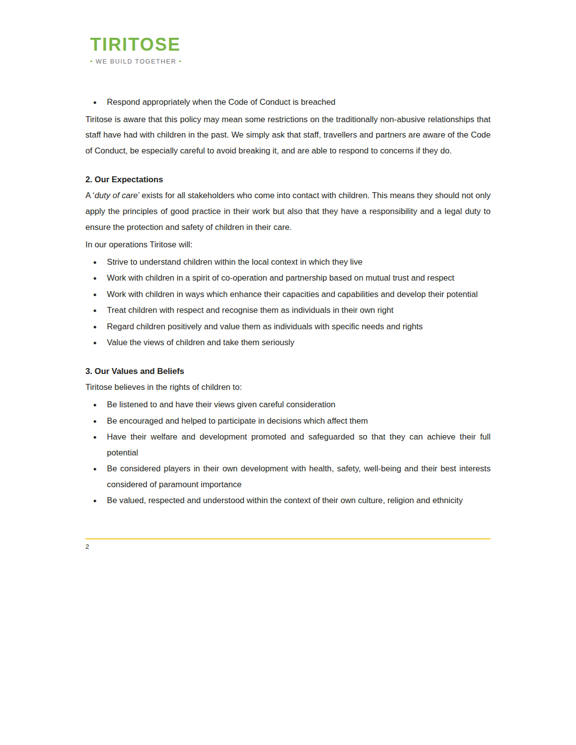TIRITOSE
• WE BUILD TOGETHER •
Respond appropriately when the Code of Conduct is breached
Tiritose is aware that this policy may mean some restrictions on the traditionally non-abusive relationships that staff have had with children in the past. We simply ask that staff, travellers and partners are aware of the Code of Conduct, be especially careful to avoid breaking it, and are able to respond to concerns if they do.
2. Our Expectations
A ‘duty of care’ exists for all stakeholders who come into contact with children. This means they should not only apply the principles of good practice in their work but also that they have a responsibility and a legal duty to ensure the protection and safety of children in their care.
In our operations Tiritose will:
Strive to understand children within the local context in which they live
Work with children in a spirit of co-operation and partnership based on mutual trust and respect
Work with children in ways which enhance their capacities and capabilities and develop their potential
Treat children with respect and recognise them as individuals in their own right
Regard children positively and value them as individuals with specific needs and rights
Value the views of children and take them seriously
3. Our Values and Beliefs
Tiritose believes in the rights of children to:
Be listened to and have their views given careful consideration
Be encouraged and helped to participate in decisions which affect them
Have their welfare and development promoted and safeguarded so that they can achieve their full potential
Be considered players in their own development with health, safety, well-being and their best interests considered of paramount importance
Be valued, respected and understood within the context of their own culture, religion and ethnicity
2